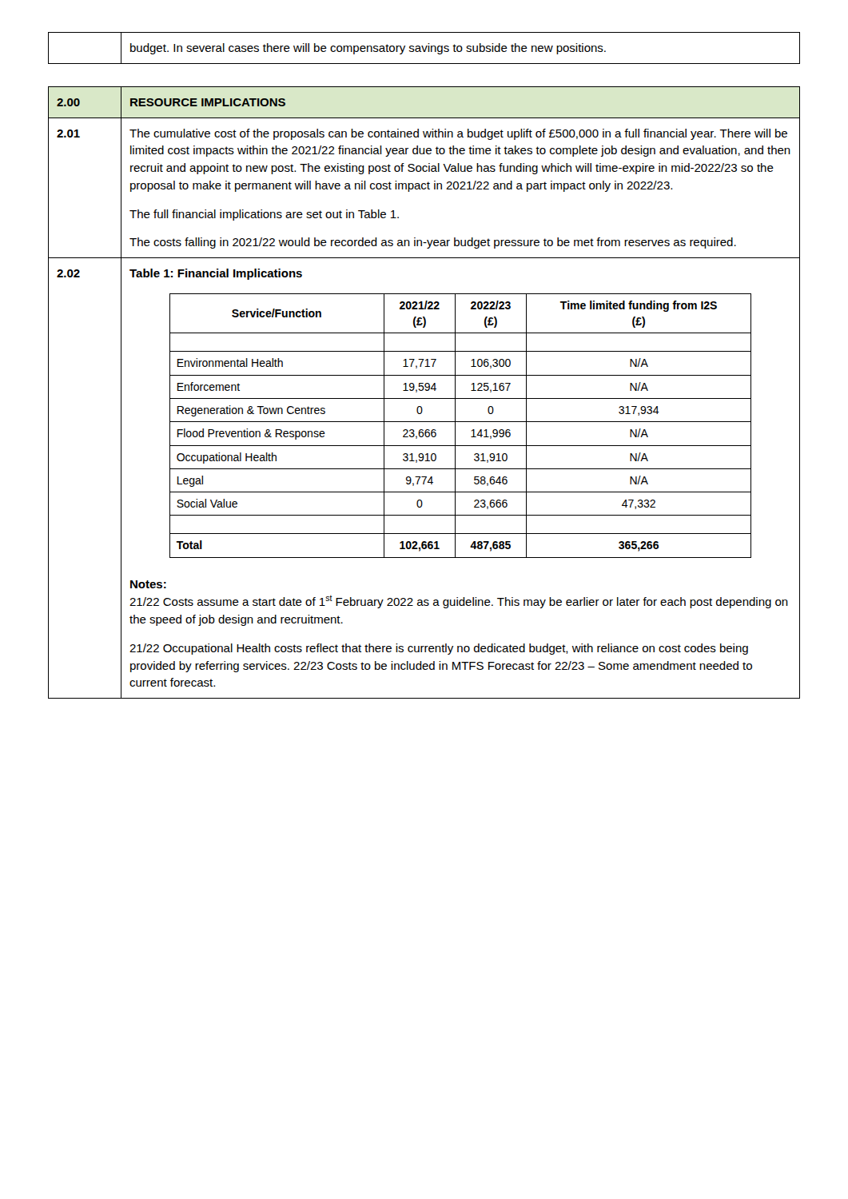| | budget. In several cases there will be compensatory savings to subside the new positions. |
| 2.00 | RESOURCE IMPLICATIONS |
| 2.01 | The cumulative cost of the proposals can be contained within a budget uplift of £500,000 in a full financial year. There will be limited cost impacts within the 2021/22 financial year due to the time it takes to complete job design and evaluation, and then recruit and appoint to new post. The existing post of Social Value has funding which will time-expire in mid-2022/23 so the proposal to make it permanent will have a nil cost impact in 2021/22 and a part impact only in 2022/23. The full financial implications are set out in Table 1. The costs falling in 2021/22 would be recorded as an in-year budget pressure to be met from reserves as required. |
| 2.02 | Table 1: Financial Implications / Service/Function / 2021/22 (£) / 2022/23 (£) / Time limited funding from I2S (£) / / --- / --- / --- / --- / / Environmental Health / 17,717 / 106,300 / N/A / / Enforcement / 19,594 / 125,167 / N/A / / Regeneration & Town Centres / 0 / 0 / 317,934 / / Flood Prevention & Response / 23,666 / 141,996 / N/A / / Occupational Health / 31,910 / 31,910 / N/A / / Legal / 9,774 / 58,646 / N/A / / Social Value / 0 / 23,666 / 47,332 / / Total / 102,661 / 487,685 / 365,266 / Notes: 21/22 Costs assume a start date of 1 st February 2022 as a guideline. This may be earlier or later for each post depending on the speed of job design and recruitment. 21/22 Occupational Health costs reflect that there is currently no dedicated budget, with reliance on cost codes being provided by referring services. 22/23 Costs to be included in MTFS Forecast for 22/23 – Some amendment needed to current forecast. |